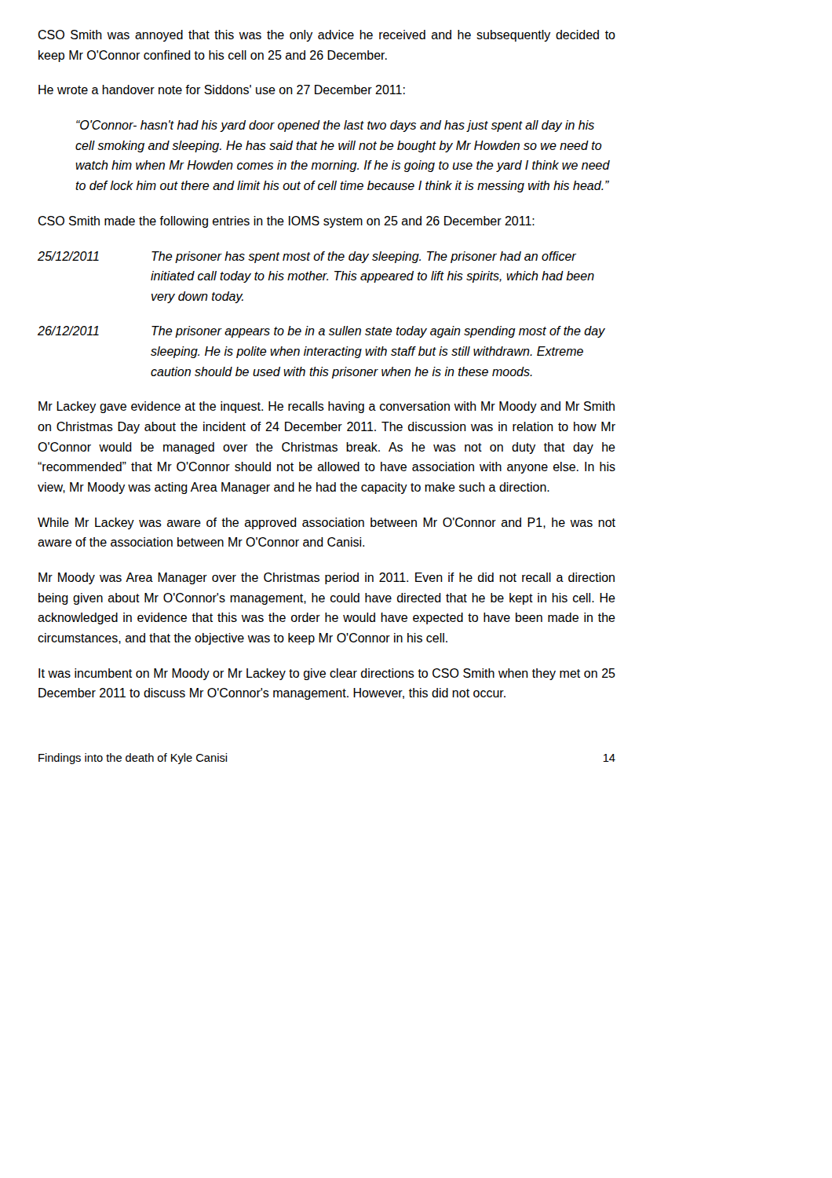CSO Smith was annoyed that this was the only advice he received and he subsequently decided to keep Mr O'Connor confined to his cell on 25 and 26 December.
He wrote a handover note for Siddons' use on 27 December 2011:
“O'Connor- hasn't had his yard door opened the last two days and has just spent all day in his cell smoking and sleeping. He has said that he will not be bought by Mr Howden so we need to watch him when Mr Howden comes in the morning. If he is going to use the yard I think we need to def lock him out there and limit his out of cell time because I think it is messing with his head.”
CSO Smith made the following entries in the IOMS system on 25 and 26 December 2011:
25/12/2011
The prisoner has spent most of the day sleeping. The prisoner had an officer initiated call today to his mother. This appeared to lift his spirits, which had been very down today.
26/12/2011
The prisoner appears to be in a sullen state today again spending most of the day sleeping. He is polite when interacting with staff but is still withdrawn. Extreme caution should be used with this prisoner when he is in these moods.
Mr Lackey gave evidence at the inquest. He recalls having a conversation with Mr Moody and Mr Smith on Christmas Day about the incident of 24 December 2011. The discussion was in relation to how Mr O'Connor would be managed over the Christmas break. As he was not on duty that day he “recommended” that Mr O'Connor should not be allowed to have association with anyone else. In his view, Mr Moody was acting Area Manager and he had the capacity to make such a direction.
While Mr Lackey was aware of the approved association between Mr O'Connor and P1, he was not aware of the association between Mr O'Connor and Canisi.
Mr Moody was Area Manager over the Christmas period in 2011. Even if he did not recall a direction being given about Mr O'Connor's management, he could have directed that he be kept in his cell. He acknowledged in evidence that this was the order he would have expected to have been made in the circumstances, and that the objective was to keep Mr O'Connor in his cell.
It was incumbent on Mr Moody or Mr Lackey to give clear directions to CSO Smith when they met on 25 December 2011 to discuss Mr O'Connor's management. However, this did not occur.
Findings into the death of Kyle Canisi 14